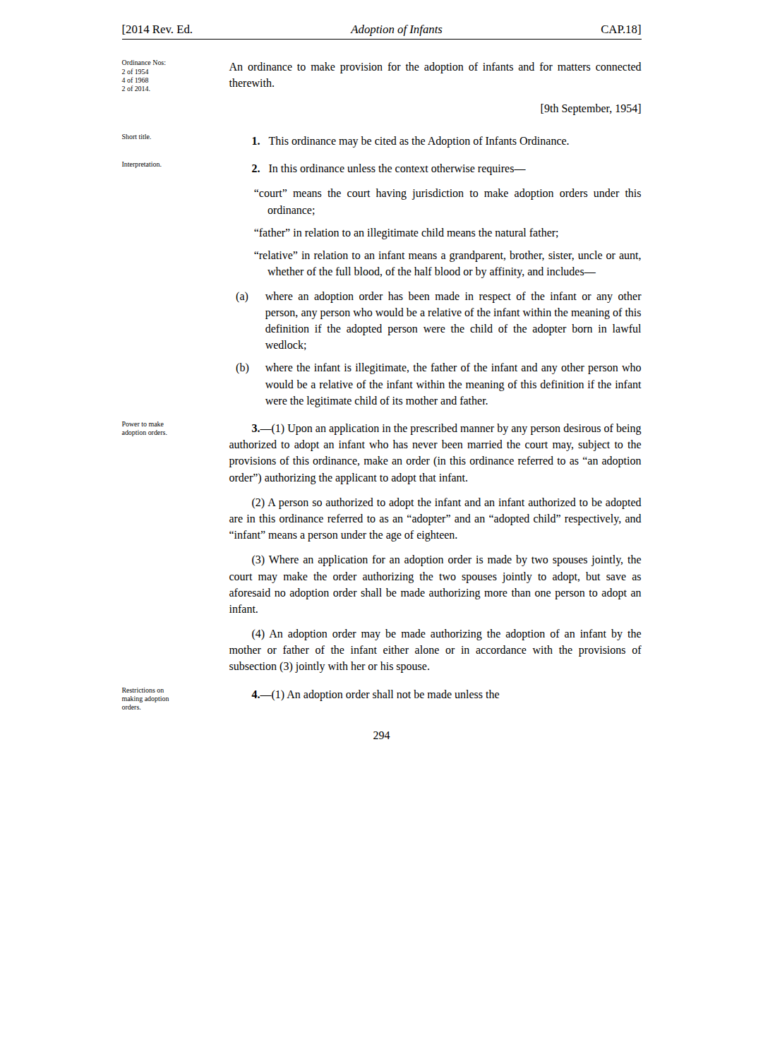[2014 Rev. Ed. Adoption of Infants CAP.18]
Ordinance Nos:
2 of 1954
4 of 1968
2 of 2014.
An ordinance to make provision for the adoption of infants and for matters connected therewith.
[9th September, 1954]
Short title.
1. This ordinance may be cited as the Adoption of Infants Ordinance.
Interpretation.
2. In this ordinance unless the context otherwise requires—
“court” means the court having jurisdiction to make adoption orders under this ordinance;
“father” in relation to an illegitimate child means the natural father;
“relative” in relation to an infant means a grandparent, brother, sister, uncle or aunt, whether of the full blood, of the half blood or by affinity, and includes—
(a) where an adoption order has been made in respect of the infant or any other person, any person who would be a relative of the infant within the meaning of this definition if the adopted person were the child of the adopter born in lawful wedlock;
(b) where the infant is illegitimate, the father of the infant and any other person who would be a relative of the infant within the meaning of this definition if the infant were the legitimate child of its mother and father.
Power to make adoption orders.
3.—(1) Upon an application in the prescribed manner by any person desirous of being authorized to adopt an infant who has never been married the court may, subject to the provisions of this ordinance, make an order (in this ordinance referred to as “an adoption order”) authorizing the applicant to adopt that infant.
(2) A person so authorized to adopt the infant and an infant authorized to be adopted are in this ordinance referred to as an “adopter” and an “adopted child” respectively, and “infant” means a person under the age of eighteen.
(3) Where an application for an adoption order is made by two spouses jointly, the court may make the order authorizing the two spouses jointly to adopt, but save as aforesaid no adoption order shall be made authorizing more than one person to adopt an infant.
(4) An adoption order may be made authorizing the adoption of an infant by the mother or father of the infant either alone or in accordance with the provisions of subsection (3) jointly with her or his spouse.
Restrictions on making adoption orders.
4.—(1) An adoption order shall not be made unless the
294